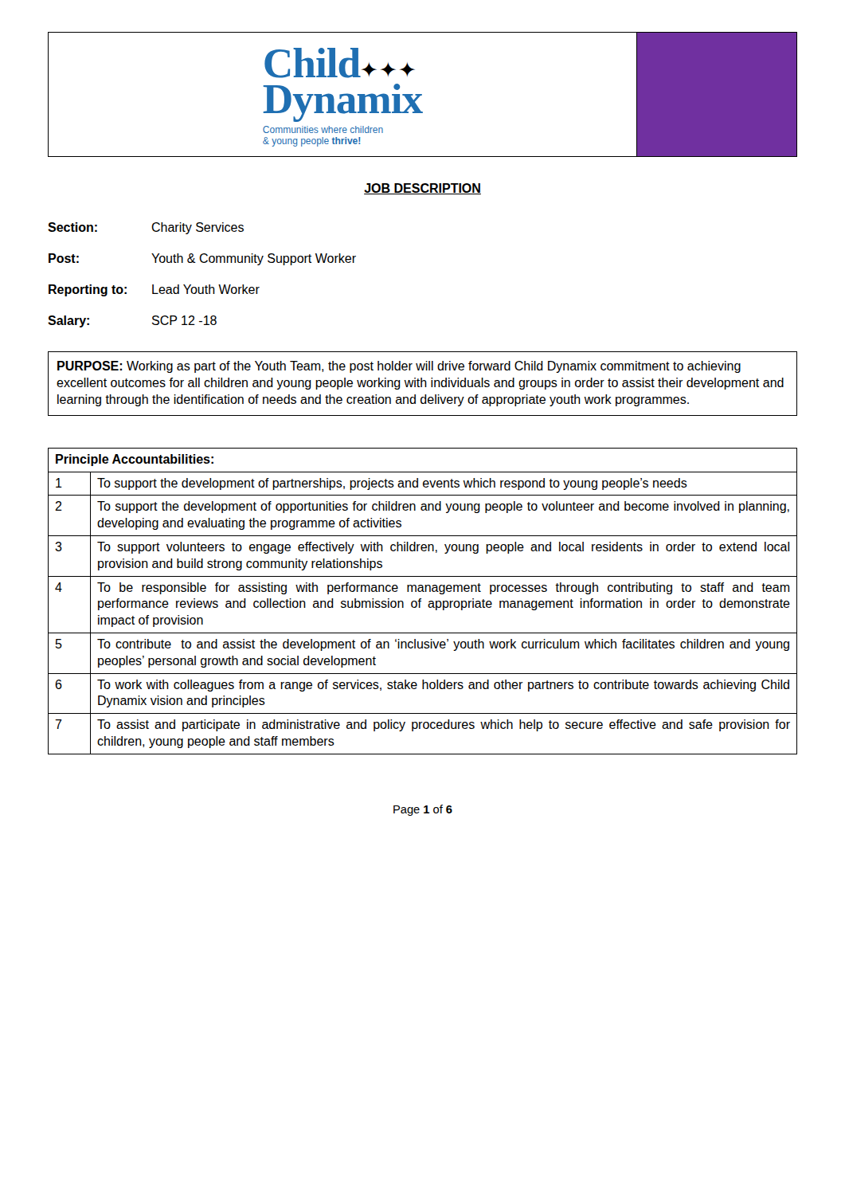Child✦✦✦ Dynamix Communities where children
& young people thrive!
JOB DESCRIPTION
Section: Charity Services
Post: Youth & Community Support Worker
Reporting to: Lead Youth Worker
Salary: SCP 12 -18
PURPOSE: Working as part of the Youth Team, the post holder will drive forward Child Dynamix commitment to achieving excellent outcomes for all children and young people working with individuals and groups in order to assist their development and learning through the identification of needs and the creation and delivery of appropriate youth work programmes.
| Principle Accountabilities: |
| --- |
| 1 | To support the development of partnerships, projects and events which respond to young people’s needs |
| 2 | To support the development of opportunities for children and young people to volunteer and become involved in planning, developing and evaluating the programme of activities |
| 3 | To support volunteers to engage effectively with children, young people and local residents in order to extend local provision and build strong community relationships |
| 4 | To be responsible for assisting with performance management processes through contributing to staff and team performance reviews and collection and submission of appropriate management information in order to demonstrate impact of provision |
| 5 | To contribute to and assist the development of an ‘inclusive’ youth work curriculum which facilitates children and young peoples’ personal growth and social development |
| 6 | To work with colleagues from a range of services, stake holders and other partners to contribute towards achieving Child Dynamix vision and principles |
| 7 | To assist and participate in administrative and policy procedures which help to secure effective and safe provision for children, young people and staff members |
Page 1 of 6